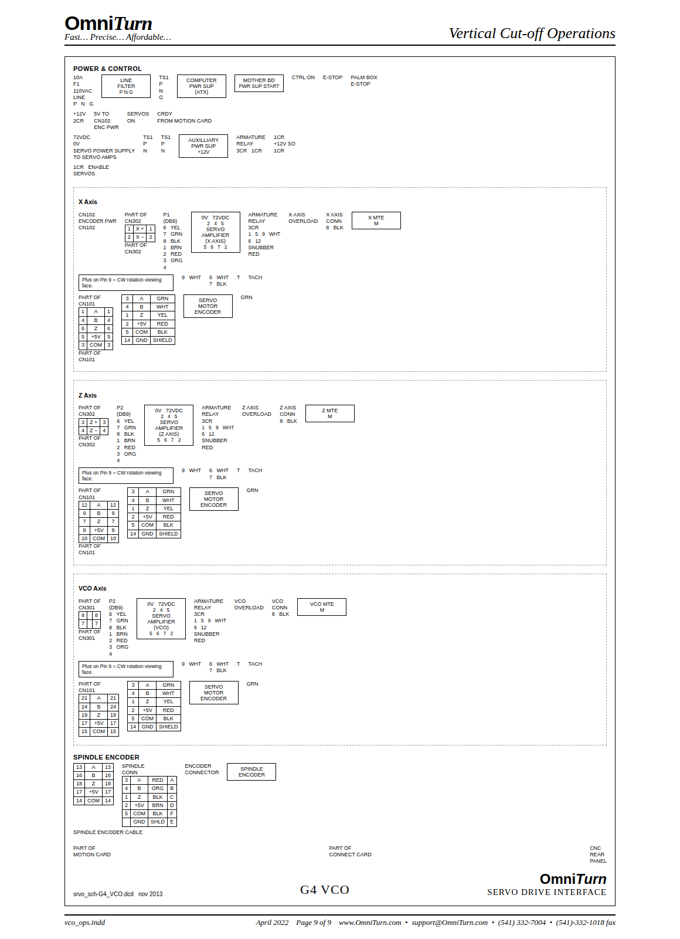Omni Turn
Fast… Precise… Affordable…
Vertical Cut-off Operations
Power & Control
10A
F1
110VAC
LINE
P N G
LINE
FILTER
P N G
TS1
P
N
G
COMPUTER
PWR SUP
(ATX)
MOTHER BD
PWR SUP START
CTRL ON
E-STOP
PALM BOX
E-STOP
+12V
2CR
5V TO
CN102
ENC PWR
SERVOS
ON
CRDY
FROM MOTION CARD
72VDC
0V
SERVO POWER SUPPLY
TO SERVO AMPS
TS1
P
N
TS1
P
N
AUXILLIARY
PWR SUP
+12V
ARMATURE
RELAY
3CR 1CR
1CR
+12V SO
1CR
1CR ENABLE
SERVOS
X Axis
CN102
ENCODER PWR
CN102
PART OF
CN302
| 1 | X + | 1 |
| 2 | X − | 2 |
PART OF
CN302
P1
(DB9)
6 YEL
7 GRN
8 BLK
1 BRN
2 RED
3 ORG
4
0V 72VDC
2 4 5
SERVO
AMPLIFIER
(X AXIS)
5 6 7 2
ARMATURE
RELAY
3CR
1 5 9 WHT
6 12
SNUBBER
RED
X AXIS
OVERLOAD
X AXIS
CONN
8 BLK
X MTE
M
Plus on Pin 9 = CW rotation viewing face.
9 WHT
6 WHT
7 BLK
T
TACH
PART OF
CN101
| 1 | A | 1 |
| 4 | B | 4 |
| 6 | Z | 6 |
| 5 | +5V | 5 |
| 3 | COM | 3 |
PART OF
CN101
| 3 | A | GRN |
| 4 | B | WHT |
| 1 | Z | YEL |
| 2 | +5V | RED |
| 5 | COM | BLK |
| 14 | GND | SHIELD |
SERVO
MOTOR
ENCODER
GRN
Z Axis
PART OF
CN302
| 3 | Z + | 3 |
| 4 | Z − | 4 |
PART OF
CN302
P2
(DB9)
6 YEL
7 GRN
8 BLK
1 BRN
2 RED
3 ORG
4
0V 72VDC
2 4 5
SERVO
AMPLIFIER
(Z AXIS)
5 6 7 2
ARMATURE
RELAY
3CR
1 5 9 WHT
6 12
SNUBBER
RED
Z AXIS
OVERLOAD
Z AXIS
CONN
8 BLK
Z MTE
M
Plus on Pin 9 = CW rotation viewing face.
9 WHT
6 WHT
7 BLK
T
TACH
PART OF
CN101
| 12 | A | 12 |
| 9 | B | 9 |
| 7 | Z | 7 |
| 8 | +5V | 8 |
| 10 | COM | 10 |
PART OF
CN101
| 3 | A | GRN |
| 4 | B | WHT |
| 1 | Z | YEL |
| 2 | +5V | RED |
| 5 | COM | BLK |
| 14 | GND | SHIELD |
SERVO
MOTOR
ENCODER
GRN
VCO Axis
PART OF
CN301
| 8 | | 8 |
| 7 | | 7 |
PART OF
CN301
P2
(DB9)
6 YEL
7 GRN
8 BLK
1 BRN
2 RED
3 ORG
4
0V 72VDC
2 4 5
SERVO
AMPLIFIER
(VCO)
5 6 7 2
ARMATURE
RELAY
3CR
1 5 9 WHT
6 12
SNUBBER
RED
VCO
OVERLOAD
VCO
CONN
8 BLK
VCO MTE
M
Plus on Pin 9 = CW rotation viewing face.
9 WHT
6 WHT
7 BLK
T
TACH
PART OF
CN101
| 21 | A | 21 |
| 24 | B | 24 |
| 19 | Z | 19 |
| 17 | +5V | 17 |
| 15 | COM | 15 |
| 3 | A | GRN |
| 4 | B | WHT |
| 1 | Z | YEL |
| 2 | +5V | RED |
| 5 | COM | BLK |
| 14 | GND | SHIELD |
SERVO
MOTOR
ENCODER
GRN
Spindle Encoder
| 13 | A | 13 |
| 16 | B | 16 |
| 18 | Z | 18 |
| 17 | +5V | 17 |
| 14 | COM | 14 |
SPINDLE
CONN
| 3 | A | RED | A |
| 4 | B | ORG | B |
| 1 | Z | BLK | C |
| 2 | +5V | BRN | D |
| 5 | COM | BLK | F |
| | GND | SHLD | E |
ENCODER
CONNECTOR
SPINDLE
ENCODER
SPINDLE ENCODER CABLE
PART OF
MOTION CARD
PART OF
CONNECT CARD
CNC
REAR
PANEL
srvo_sch-G4_VCO.dcd nov 2013
G4 VCO
Omni Turn
SERVO DRIVE INTERFACE
vco_ops.indd
April 2022 Page 9 of 9 www.OmniTurn.com • support@OmniTurn.com • (541) 332-7004 • (541)-332-1018 fax